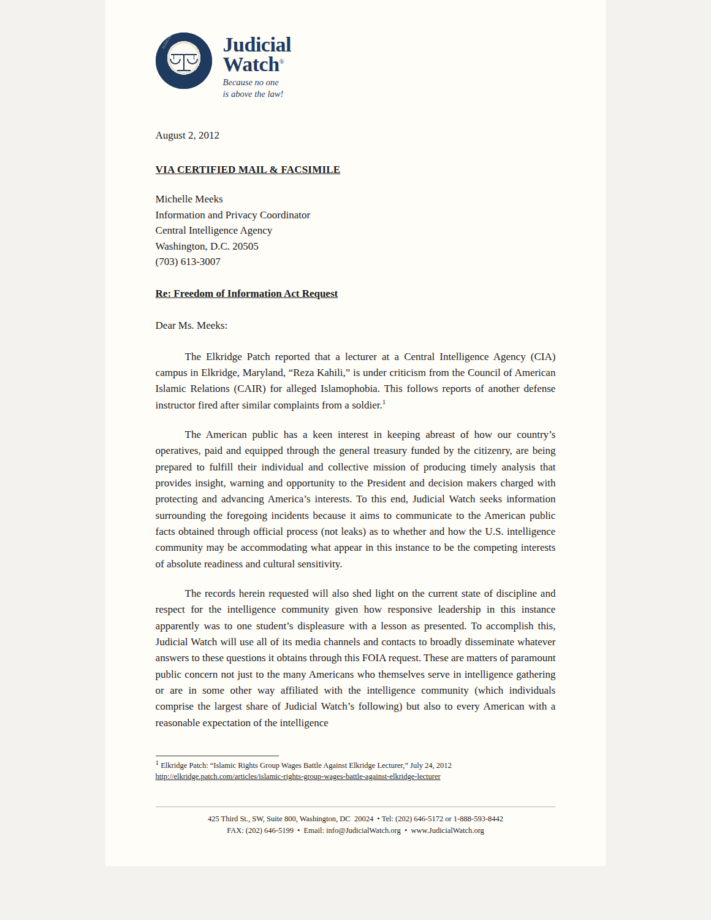Judicial Watch
Judicial
Watch®
Because no one
is above the law!
August 2, 2012
VIA CERTIFIED MAIL & FACSIMILE
Michelle Meeks
Information and Privacy Coordinator
Central Intelligence Agency
Washington, D.C. 20505
(703) 613-3007
Re: Freedom of Information Act Request
Dear Ms. Meeks:
The Elkridge Patch reported that a lecturer at a Central Intelligence Agency (CIA) campus in Elkridge, Maryland, “Reza Kahili,” is under criticism from the Council of American Islamic Relations (CAIR) for alleged Islamophobia. This follows reports of another defense instructor fired after similar complaints from a soldier.1
The American public has a keen interest in keeping abreast of how our country’s operatives, paid and equipped through the general treasury funded by the citizenry, are being prepared to fulfill their individual and collective mission of producing timely analysis that provides insight, warning and opportunity to the President and decision makers charged with protecting and advancing America’s interests. To this end, Judicial Watch seeks information surrounding the foregoing incidents because it aims to communicate to the American public facts obtained through official process (not leaks) as to whether and how the U.S. intelligence community may be accommodating what appear in this instance to be the competing interests of absolute readiness and cultural sensitivity.
The records herein requested will also shed light on the current state of discipline and respect for the intelligence community given how responsive leadership in this instance apparently was to one student’s displeasure with a lesson as presented. To accomplish this, Judicial Watch will use all of its media channels and contacts to broadly disseminate whatever answers to these questions it obtains through this FOIA request. These are matters of paramount public concern not just to the many Americans who themselves serve in intelligence gathering or are in some other way affiliated with the intelligence community (which individuals comprise the largest share of Judicial Watch’s following) but also to every American with a reasonable expectation of the intelligence
1 Elkridge Patch: “Islamic Rights Group Wages Battle Against Elkridge Lecturer,” July 24, 2012
http://elkridge.patch.com/articles/islamic-rights-group-wages-battle-against-elkridge-lecturer
425 Third St., SW, Suite 800, Washington, DC 20024 •Tel: (202) 646-5172 or 1-888-593-8442
FAX: (202) 646-5199 • Email: info@JudicialWatch.org • www.JudicialWatch.org